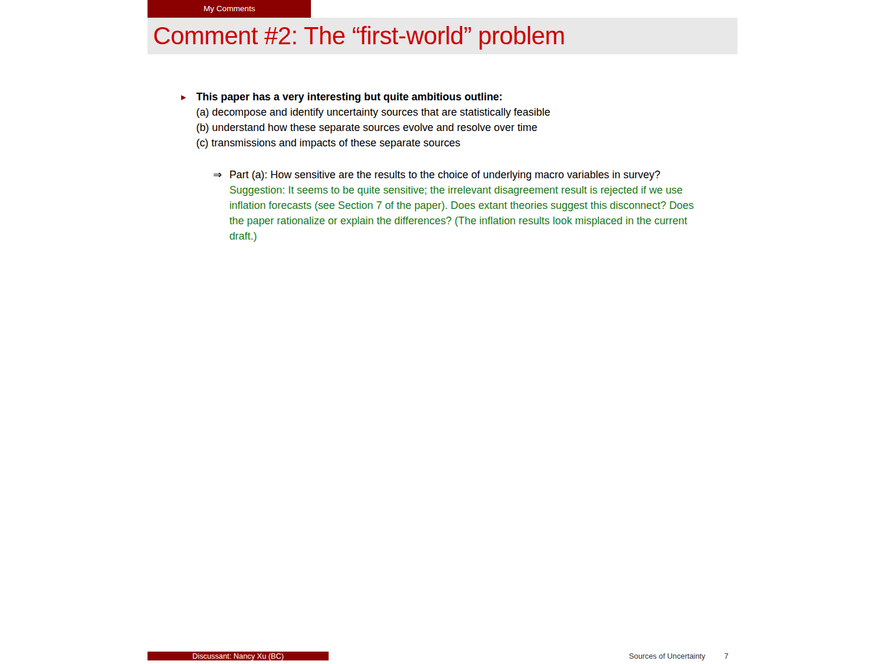My Comments
Comment #2: The “first-world” problem
This paper has a very interesting but quite ambitious outline:
(a) decompose and identify uncertainty sources that are statistically feasible
(b) understand how these separate sources evolve and resolve over time
(c) transmissions and impacts of these separate sources
⇒
Part (a): How sensitive are the results to the choice of underlying macro variables in survey?
Suggestion: It seems to be quite sensitive; the irrelevant disagreement result is rejected if we use inflation forecasts (see Section 7 of the paper). Does extant theories suggest this disconnect? Does the paper rationalize or explain the differences? (The inflation results look misplaced in the current draft.)
Discussant: Nancy Xu (BC)
Sources of Uncertainty 7